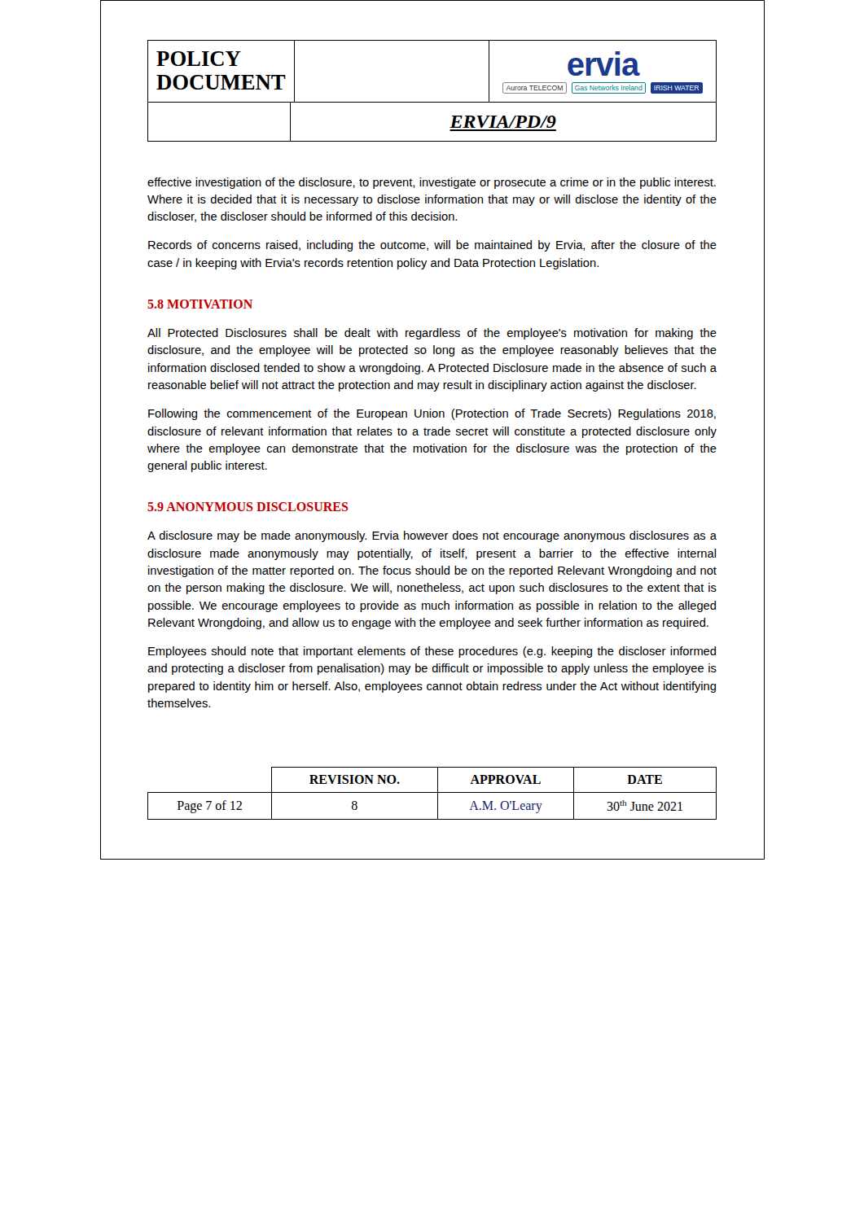| POLICY DOCUMENT | | ervia Aurora TELECOM Gas Networks Ireland IRISH WATER |
| | ERVIA/PD/9 |
effective investigation of the disclosure, to prevent, investigate or prosecute a crime or in the public interest. Where it is decided that it is necessary to disclose information that may or will disclose the identity of the discloser, the discloser should be informed of this decision.
Records of concerns raised, including the outcome, will be maintained by Ervia, after the closure of the case / in keeping with Ervia's records retention policy and Data Protection Legislation.
5.8 MOTIVATION
All Protected Disclosures shall be dealt with regardless of the employee's motivation for making the disclosure, and the employee will be protected so long as the employee reasonably believes that the information disclosed tended to show a wrongdoing. A Protected Disclosure made in the absence of such a reasonable belief will not attract the protection and may result in disciplinary action against the discloser.
Following the commencement of the European Union (Protection of Trade Secrets) Regulations 2018, disclosure of relevant information that relates to a trade secret will constitute a protected disclosure only where the employee can demonstrate that the motivation for the disclosure was the protection of the general public interest.
5.9 ANONYMOUS DISCLOSURES
A disclosure may be made anonymously. Ervia however does not encourage anonymous disclosures as a disclosure made anonymously may potentially, of itself, present a barrier to the effective internal investigation of the matter reported on. The focus should be on the reported Relevant Wrongdoing and not on the person making the disclosure. We will, nonetheless, act upon such disclosures to the extent that is possible. We encourage employees to provide as much information as possible in relation to the alleged Relevant Wrongdoing, and allow us to engage with the employee and seek further information as required.
Employees should note that important elements of these procedures (e.g. keeping the discloser informed and protecting a discloser from penalisation) may be difficult or impossible to apply unless the employee is prepared to identity him or herself. Also, employees cannot obtain redress under the Act without identifying themselves.
| | REVISION NO. | APPROVAL | DATE |
| Page 7 of 12 | 8 | A.M. O'Leary | 30 th June 2021 |